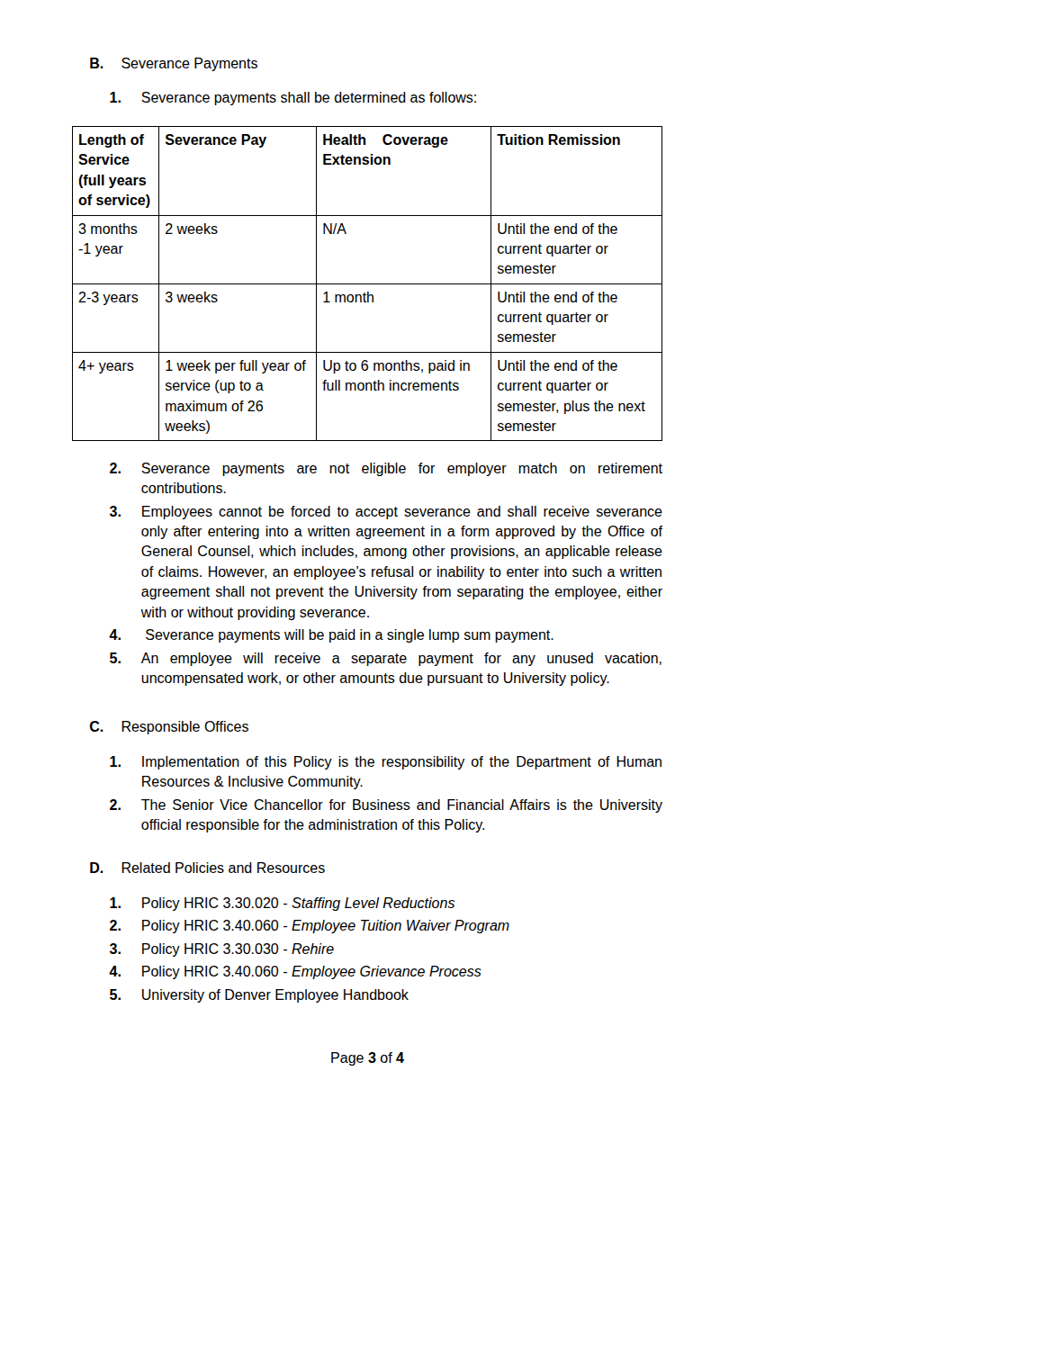B.
Severance Payments
1.
Severance payments shall be determined as follows:
| Length of Service (full years of service) | Severance Pay | Health Coverage Extension | Tuition Remission |
| --- | --- | --- | --- |
| 3 months -1 year | 2 weeks | N/A | Until the end of the current quarter or semester |
| 2-3 years | 3 weeks | 1 month | Until the end of the current quarter or semester |
| 4+ years | 1 week per full year of service (up to a maximum of 26 weeks) | Up to 6 months, paid in full month increments | Until the end of the current quarter or semester, plus the next semester |
2.
Severance payments are not eligible for employer match on retirement contributions.
3.
Employees cannot be forced to accept severance and shall receive severance only after entering into a written agreement in a form approved by the Office of General Counsel, which includes, among other provisions, an applicable release of claims. However, an employee’s refusal or inability to enter into such a written agreement shall not prevent the University from separating the employee, either with or without providing severance.
4.
Severance payments will be paid in a single lump sum payment.
5.
An employee will receive a separate payment for any unused vacation, uncompensated work, or other amounts due pursuant to University policy.
C.
Responsible Offices
1.
Implementation of this Policy is the responsibility of the Department of Human Resources & Inclusive Community.
2.
The Senior Vice Chancellor for Business and Financial Affairs is the University official responsible for the administration of this Policy.
D.
Related Policies and Resources
1.
Policy HRIC 3.30.020 - Staffing Level Reductions
2.
Policy HRIC 3.40.060 - Employee Tuition Waiver Program
3.
Policy HRIC 3.30.030 - Rehire
4.
Policy HRIC 3.40.060 - Employee Grievance Process
5.
University of Denver Employee Handbook
Page 3 of 4